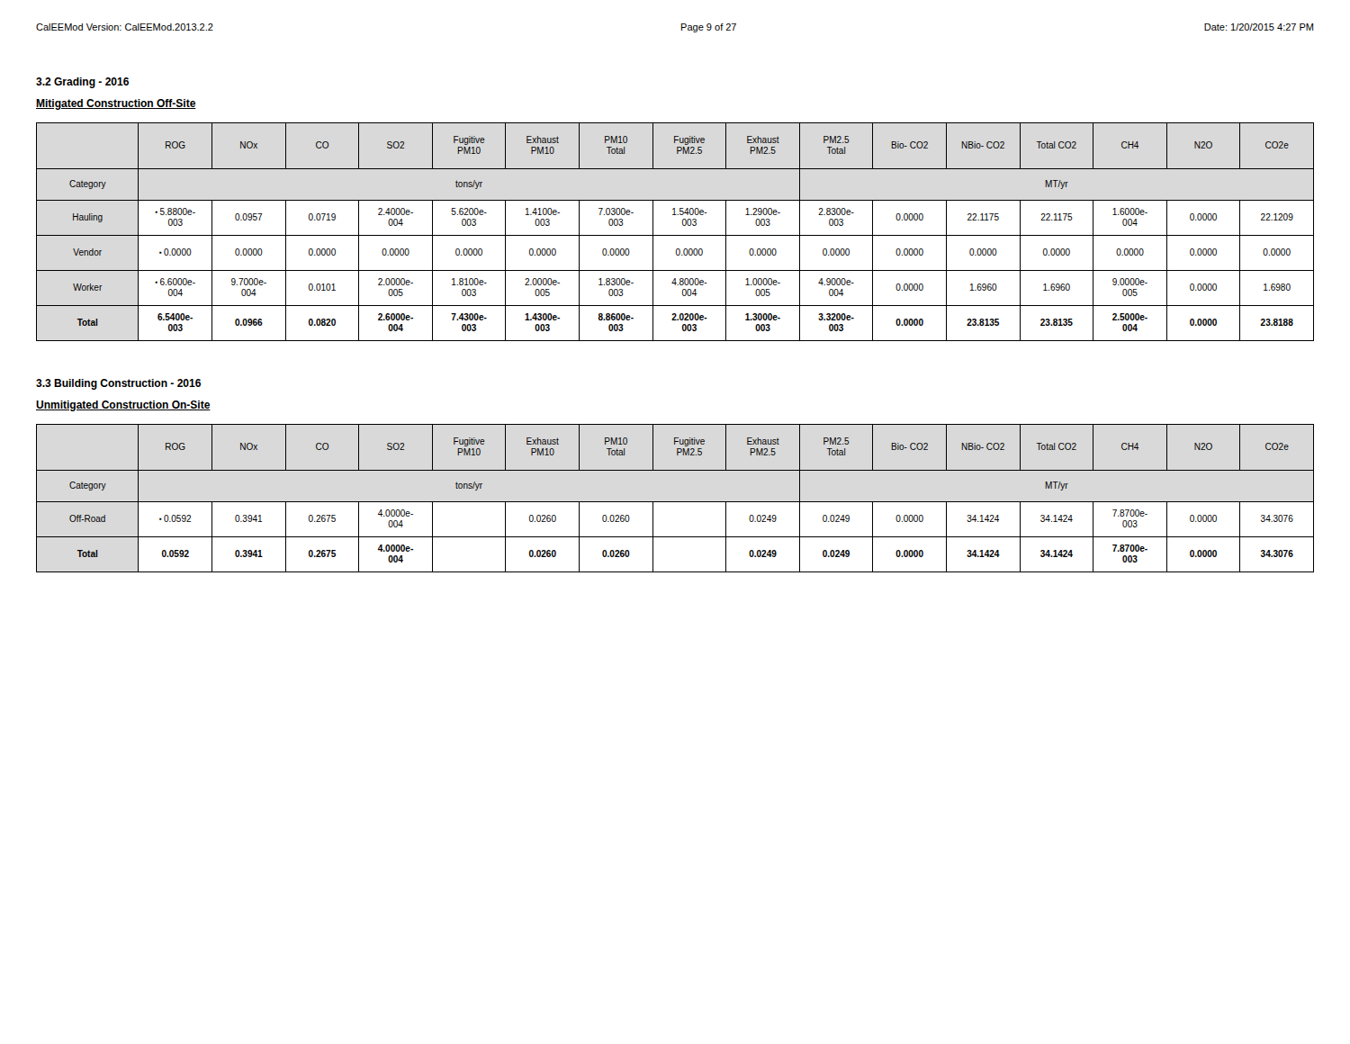CalEEMod Version: CalEEMod.2013.2.2
Page 9 of 27
Date: 1/20/2015 4:27 PM
3.2 Grading - 2016
Mitigated Construction Off-Site
| | ROG | NOx | CO | SO2 | Fugitive PM10 | Exhaust PM10 | PM10 Total | Fugitive PM2.5 | Exhaust PM2.5 | PM2.5 Total | Bio- CO2 | NBio- CO2 | Total CO2 | CH4 | N2O | CO2e |
| --- | --- | --- | --- | --- | --- | --- | --- | --- | --- | --- | --- | --- | --- | --- | --- | --- |
| Category | tons/yr | MT/yr |
| Hauling | 5.8800e- 003 | 0.0957 | 0.0719 | 2.4000e- 004 | 5.6200e- 003 | 1.4100e- 003 | 7.0300e- 003 | 1.5400e- 003 | 1.2900e- 003 | 2.8300e- 003 | 0.0000 | 22.1175 | 22.1175 | 1.6000e- 004 | 0.0000 | 22.1209 |
| Vendor | 0.0000 | 0.0000 | 0.0000 | 0.0000 | 0.0000 | 0.0000 | 0.0000 | 0.0000 | 0.0000 | 0.0000 | 0.0000 | 0.0000 | 0.0000 | 0.0000 | 0.0000 | 0.0000 |
| Worker | 6.6000e- 004 | 9.7000e- 004 | 0.0101 | 2.0000e- 005 | 1.8100e- 003 | 2.0000e- 005 | 1.8300e- 003 | 4.8000e- 004 | 1.0000e- 005 | 4.9000e- 004 | 0.0000 | 1.6960 | 1.6960 | 9.0000e- 005 | 0.0000 | 1.6980 |
| Total | 6.5400e- 003 | 0.0966 | 0.0820 | 2.6000e- 004 | 7.4300e- 003 | 1.4300e- 003 | 8.8600e- 003 | 2.0200e- 003 | 1.3000e- 003 | 3.3200e- 003 | 0.0000 | 23.8135 | 23.8135 | 2.5000e- 004 | 0.0000 | 23.8188 |
3.3 Building Construction - 2016
Unmitigated Construction On-Site
| | ROG | NOx | CO | SO2 | Fugitive PM10 | Exhaust PM10 | PM10 Total | Fugitive PM2.5 | Exhaust PM2.5 | PM2.5 Total | Bio- CO2 | NBio- CO2 | Total CO2 | CH4 | N2O | CO2e |
| --- | --- | --- | --- | --- | --- | --- | --- | --- | --- | --- | --- | --- | --- | --- | --- | --- |
| Category | tons/yr | MT/yr |
| Off-Road | 0.0592 | 0.3941 | 0.2675 | 4.0000e- 004 | | 0.0260 | 0.0260 | | 0.0249 | 0.0249 | 0.0000 | 34.1424 | 34.1424 | 7.8700e- 003 | 0.0000 | 34.3076 |
| Total | 0.0592 | 0.3941 | 0.2675 | 4.0000e- 004 | | 0.0260 | 0.0260 | | 0.0249 | 0.0249 | 0.0000 | 34.1424 | 34.1424 | 7.8700e- 003 | 0.0000 | 34.3076 |